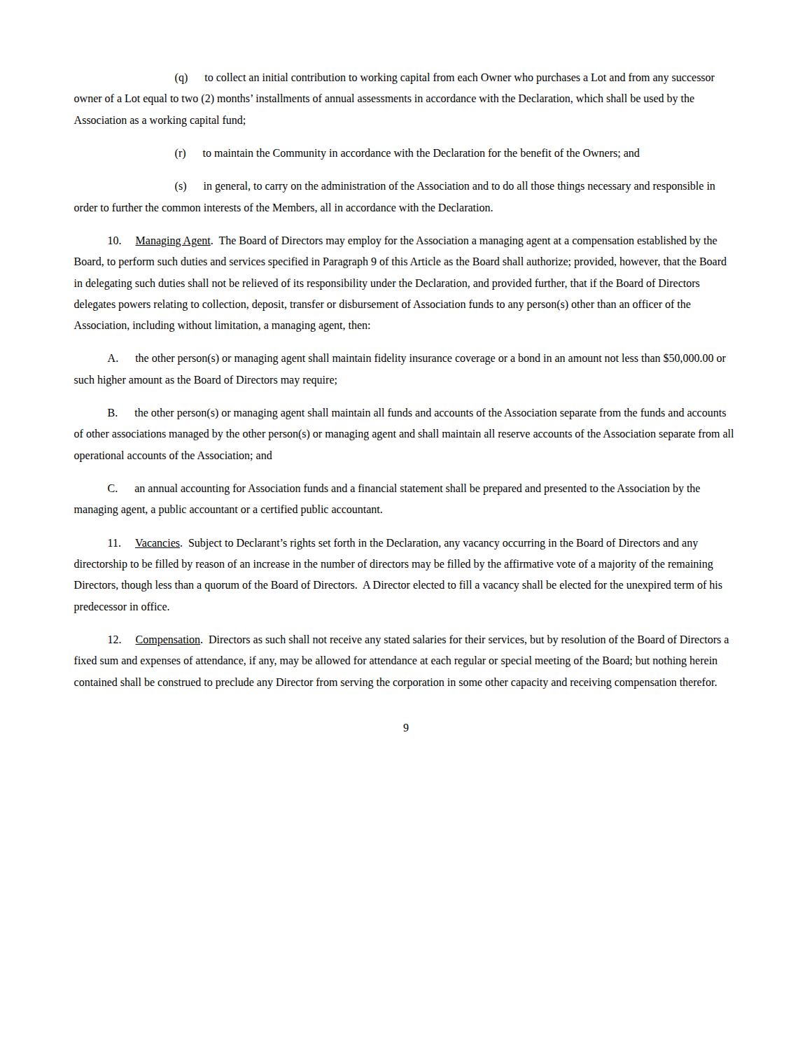(q) to collect an initial contribution to working capital from each Owner who purchases a Lot and from any successor owner of a Lot equal to two (2) months’ installments of annual assessments in accordance with the Declaration, which shall be used by the Association as a working capital fund;
(r) to maintain the Community in accordance with the Declaration for the benefit of the Owners; and
(s) in general, to carry on the administration of the Association and to do all those things necessary and responsible in order to further the common interests of the Members, all in accordance with the Declaration.
10. Managing Agent. The Board of Directors may employ for the Association a managing agent at a compensation established by the Board, to perform such duties and services specified in Paragraph 9 of this Article as the Board shall authorize; provided, however, that the Board in delegating such duties shall not be relieved of its responsibility under the Declaration, and provided further, that if the Board of Directors delegates powers relating to collection, deposit, transfer or disbursement of Association funds to any person(s) other than an officer of the Association, including without limitation, a managing agent, then:
A. the other person(s) or managing agent shall maintain fidelity insurance coverage or a bond in an amount not less than $50,000.00 or such higher amount as the Board of Directors may require;
B. the other person(s) or managing agent shall maintain all funds and accounts of the Association separate from the funds and accounts of other associations managed by the other person(s) or managing agent and shall maintain all reserve accounts of the Association separate from all operational accounts of the Association; and
C. an annual accounting for Association funds and a financial statement shall be prepared and presented to the Association by the managing agent, a public accountant or a certified public accountant.
11. Vacancies. Subject to Declarant’s rights set forth in the Declaration, any vacancy occurring in the Board of Directors and any directorship to be filled by reason of an increase in the number of directors may be filled by the affirmative vote of a majority of the remaining Directors, though less than a quorum of the Board of Directors. A Director elected to fill a vacancy shall be elected for the unexpired term of his predecessor in office.
12. Compensation. Directors as such shall not receive any stated salaries for their services, but by resolution of the Board of Directors a fixed sum and expenses of attendance, if any, may be allowed for attendance at each regular or special meeting of the Board; but nothing herein contained shall be construed to preclude any Director from serving the corporation in some other capacity and receiving compensation therefor.
9